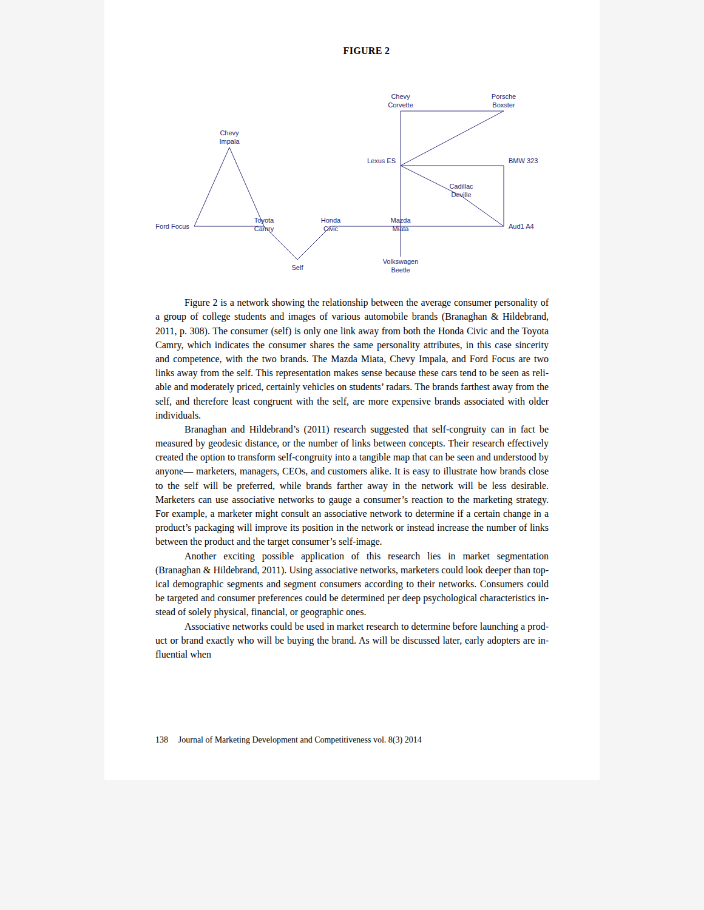FIGURE 2
Chevy Corvette Porsche Boxster Chevy Impala Lexus ES BMW 323 Cadillac Deville Ford Focus Toyota Camry Honda Civic Mazda Miata Aud1 A4 Volkswagen Beetle Self
Figure 2 is a network showing the relationship between the average consumer personality of a group of college students and images of various automobile brands (Branaghan & Hildebrand, 2011, p. 308). The consumer (self) is only one link away from both the Honda Civic and the Toyota Camry, which indicates the consumer shares the same personality attributes, in this case sincerity and competence, with the two brands. The Mazda Miata, Chevy Impala, and Ford Focus are two links away from the self. This representation makes sense because these cars tend to be seen as reliable and moderately priced, certainly vehicles on students’ radars. The brands farthest away from the self, and therefore least congruent with the self, are more expensive brands associated with older individuals.
Branaghan and Hildebrand’s (2011) research suggested that self-congruity can in fact be measured by geodesic distance, or the number of links between concepts. Their research effectively created the option to transform self-congruity into a tangible map that can be seen and understood by anyone— marketers, managers, CEOs, and customers alike. It is easy to illustrate how brands close to the self will be preferred, while brands farther away in the network will be less desirable. Marketers can use associative networks to gauge a consumer’s reaction to the marketing strategy. For example, a marketer might consult an associative network to determine if a certain change in a product’s packaging will improve its position in the network or instead increase the number of links between the product and the target consumer’s self-image.
Another exciting possible application of this research lies in market segmentation (Branaghan & Hildebrand, 2011). Using associative networks, marketers could look deeper than topical demographic segments and segment consumers according to their networks. Consumers could be targeted and consumer preferences could be determined per deep psychological characteristics instead of solely physical, financial, or geographic ones.
Associative networks could be used in market research to determine before launching a product or brand exactly who will be buying the brand. As will be discussed later, early adopters are influential when
138 Journal of Marketing Development and Competitiveness vol. 8(3) 2014